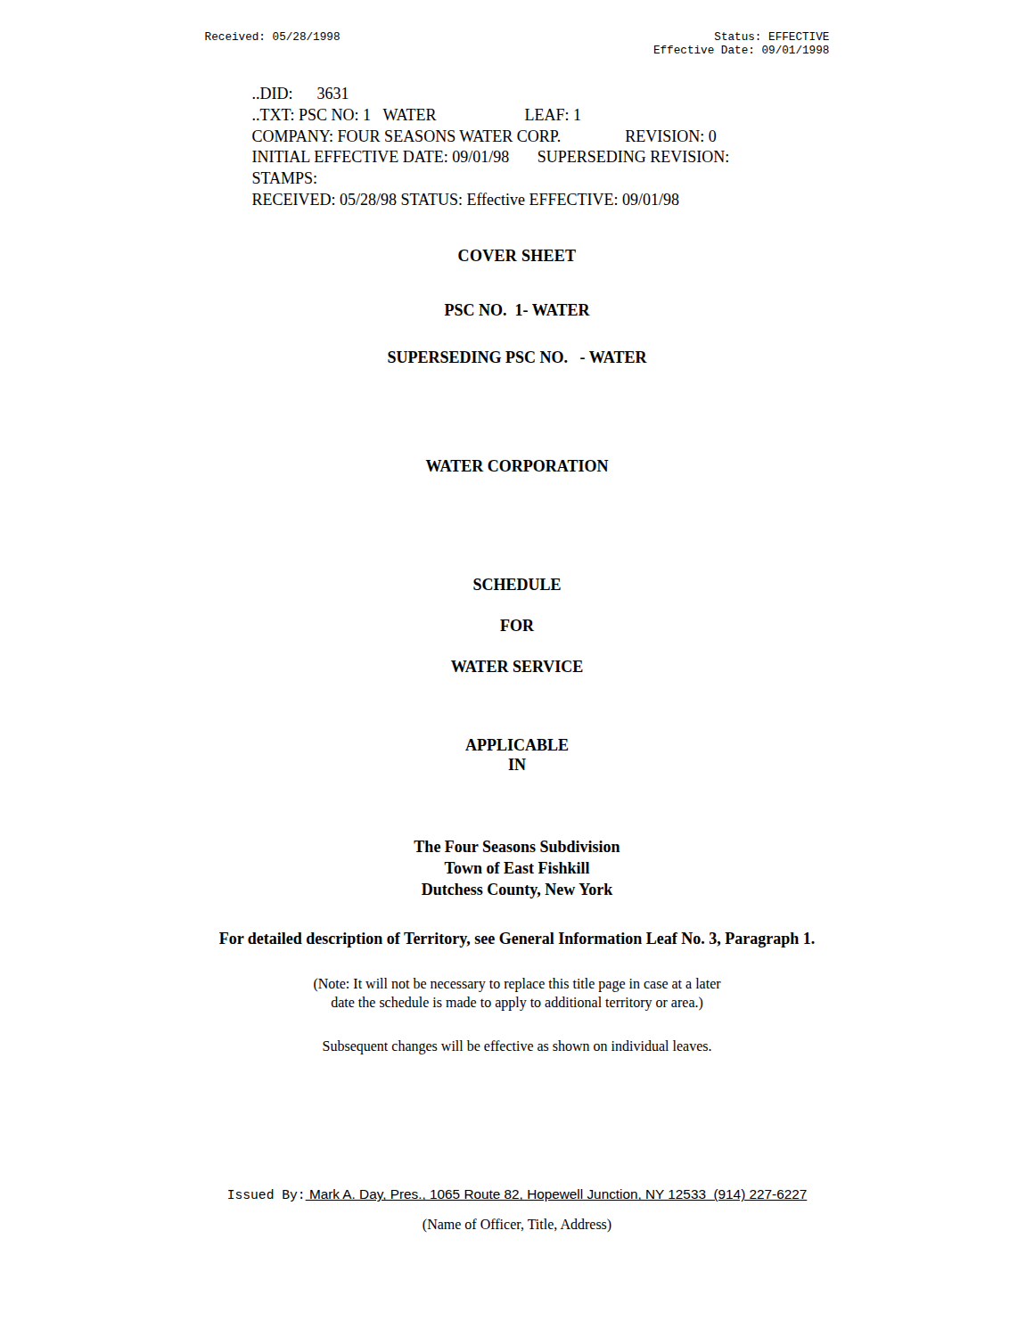Received: 05/28/1998
Status: EFFECTIVE
Effective Date: 09/01/1998
..DID: 3631
..TXT: PSC NO: 1 WATER LEAF: 1
COMPANY: FOUR SEASONS WATER CORP. REVISION: 0
INITIAL EFFECTIVE DATE: 09/01/98 SUPERSEDING REVISION:
STAMPS:
RECEIVED: 05/28/98 STATUS: Effective EFFECTIVE: 09/01/98
COVER SHEET
PSC NO. 1- WATER
SUPERSEDING PSC NO. - WATER
WATER CORPORATION
SCHEDULE
FOR
WATER SERVICE
APPLICABLE
IN
The Four Seasons Subdivision
Town of East Fishkill
Dutchess County, New York
For detailed description of Territory, see General Information Leaf No. 3, Paragraph 1.
(Note: It will not be necessary to replace this title page in case at a later
date the schedule is made to apply to additional territory or area.)
Subsequent changes will be effective as shown on individual leaves.
Issued By: Mark A. Day, Pres., 1065 Route 82, Hopewell Junction, NY 12533 (914) 227-6227
(Name of Officer, Title, Address)